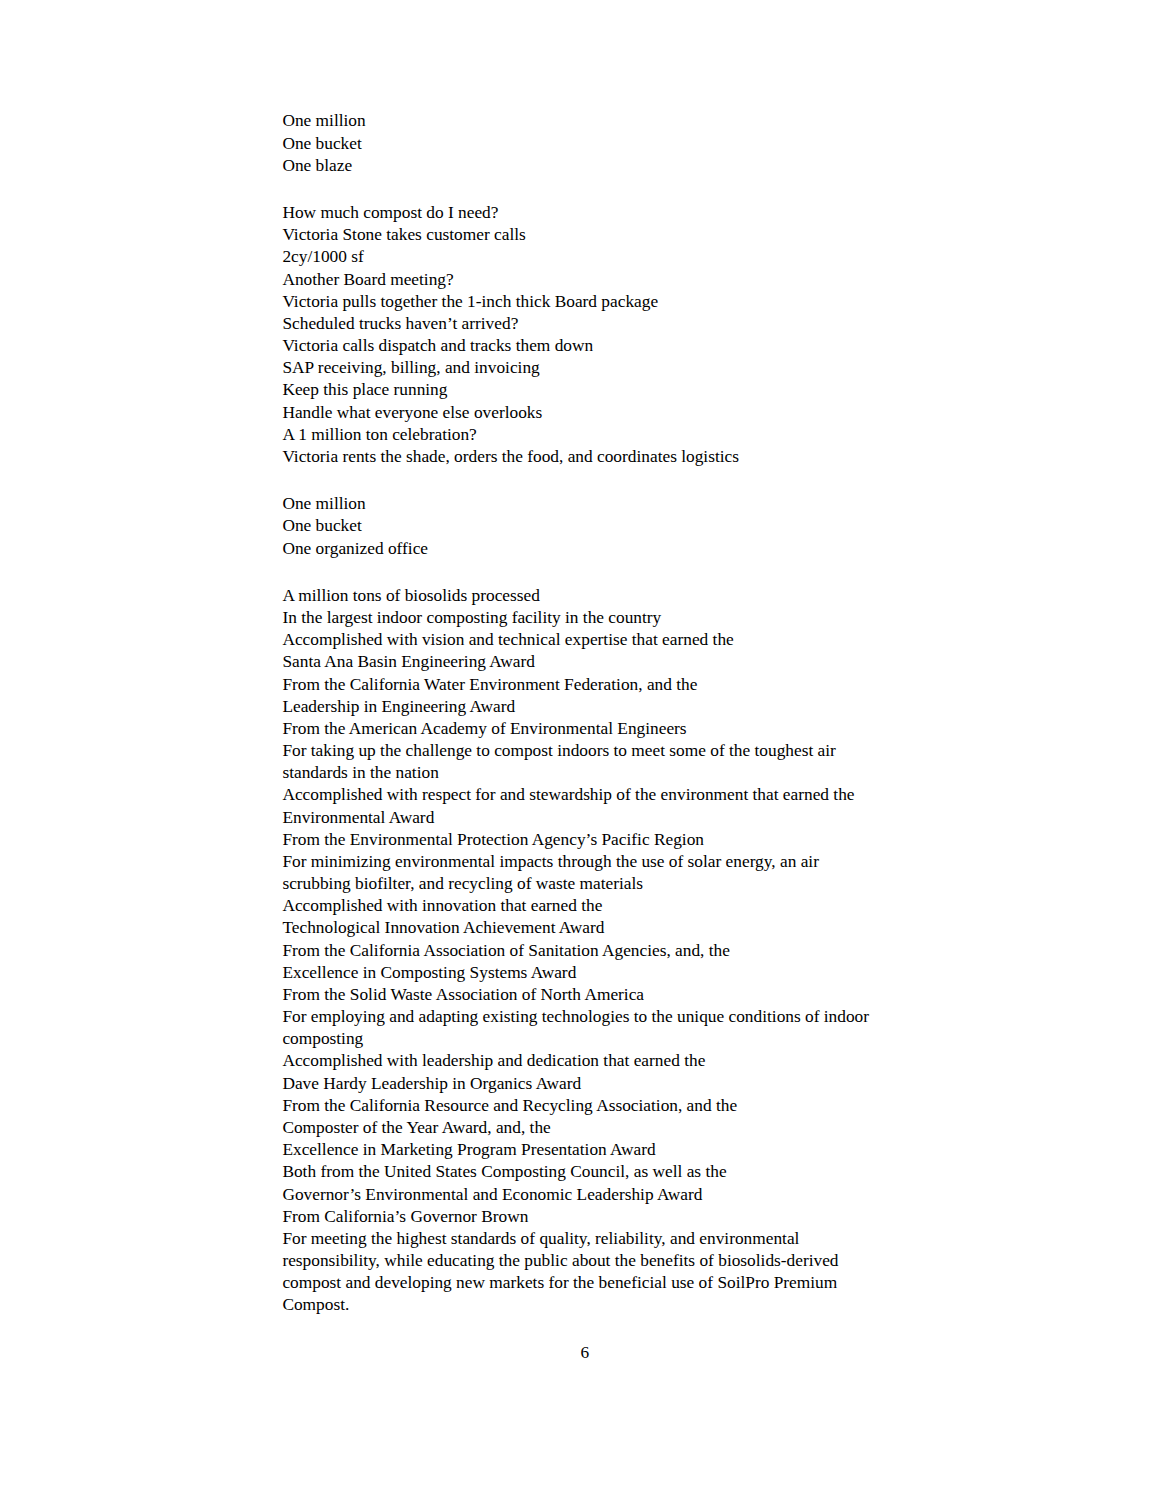One million
One bucket
One blaze
How much compost do I need?
Victoria Stone takes customer calls
2cy/1000 sf
Another Board meeting?
Victoria pulls together the 1-inch thick Board package
Scheduled trucks haven’t arrived?
Victoria calls dispatch and tracks them down
SAP receiving, billing, and invoicing
Keep this place running
Handle what everyone else overlooks
A 1 million ton celebration?
Victoria rents the shade, orders the food, and coordinates logistics
One million
One bucket
One organized office
A million tons of biosolids processed
In the largest indoor composting facility in the country
Accomplished with vision and technical expertise that earned the
Santa Ana Basin Engineering Award
From the California Water Environment Federation, and the
Leadership in Engineering Award
From the American Academy of Environmental Engineers
For taking up the challenge to compost indoors to meet some of the toughest air standards in the nation
Accomplished with respect for and stewardship of the environment that earned the
Environmental Award
From the Environmental Protection Agency’s Pacific Region
For minimizing environmental impacts through the use of solar energy, an air scrubbing biofilter, and recycling of waste materials
Accomplished with innovation that earned the
Technological Innovation Achievement Award
From the California Association of Sanitation Agencies, and, the
Excellence in Composting Systems Award
From the Solid Waste Association of North America
For employing and adapting existing technologies to the unique conditions of indoor composting
Accomplished with leadership and dedication that earned the
Dave Hardy Leadership in Organics Award
From the California Resource and Recycling Association, and the
Composter of the Year Award, and, the
Excellence in Marketing Program Presentation Award
Both from the United States Composting Council, as well as the
Governor’s Environmental and Economic Leadership Award
From California’s Governor Brown
For meeting the highest standards of quality, reliability, and environmental responsibility, while educating the public about the benefits of biosolids-derived compost and developing new markets for the beneficial use of SoilPro Premium Compost.
6